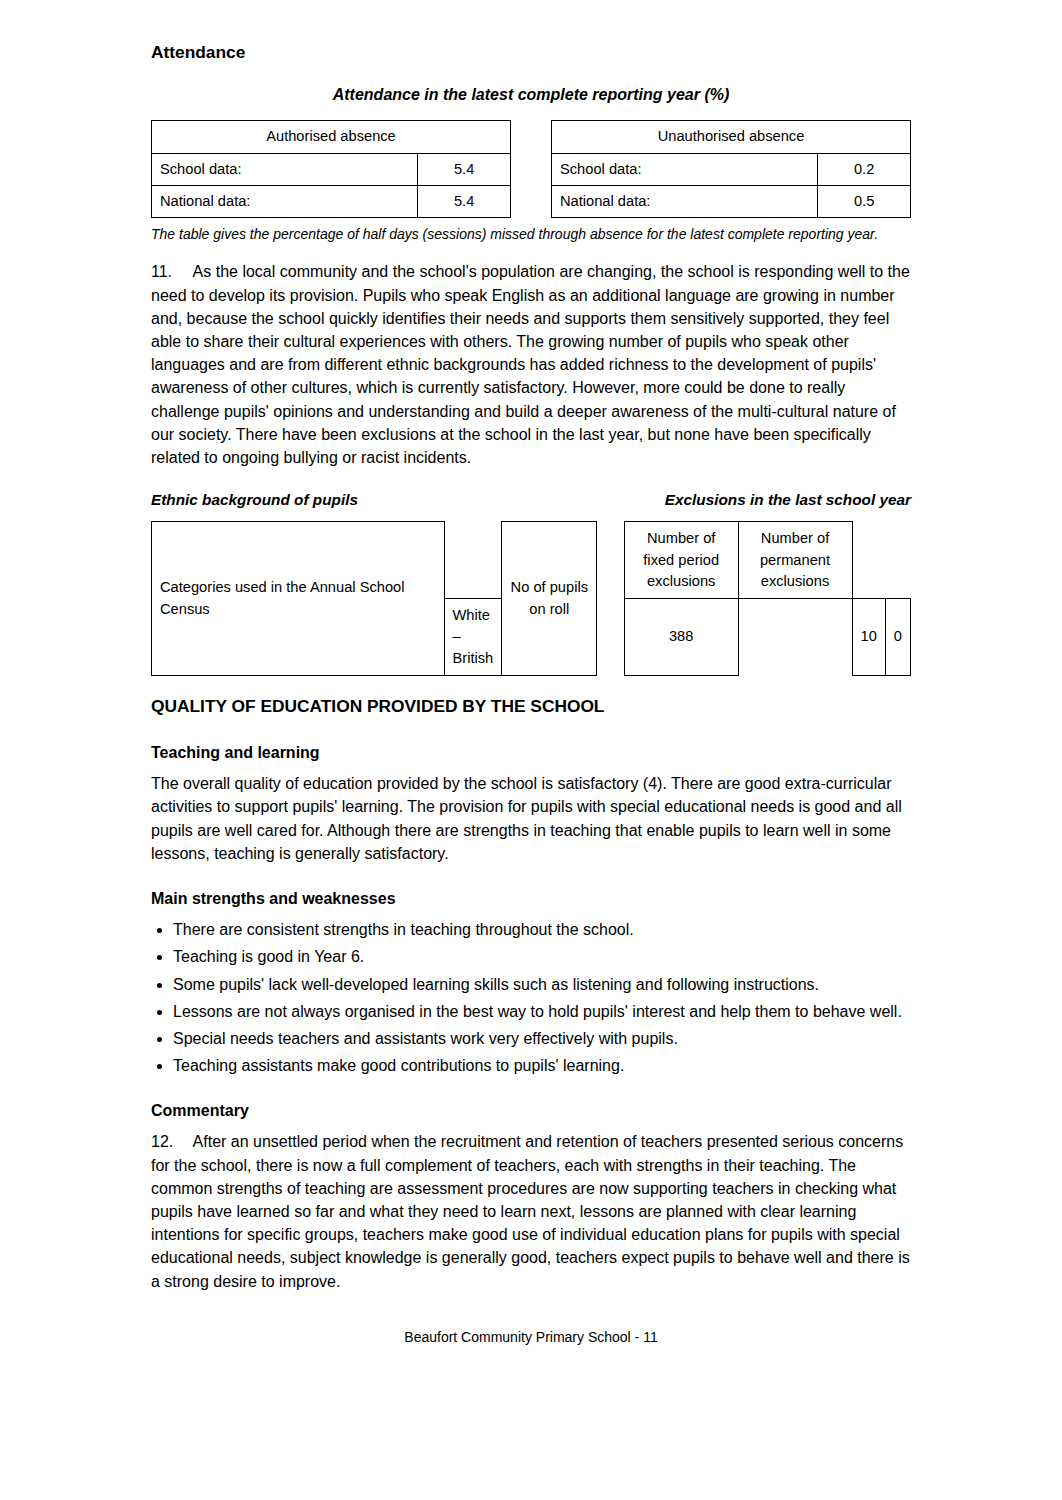Attendance
Attendance in the latest complete reporting year (%)
| Authorised absence |
| --- |
| School data: | 5.4 |
| National data: | 5.4 |
| Unauthorised absence |
| --- |
| School data: | 0.2 |
| National data: | 0.5 |
The table gives the percentage of half days (sessions) missed through absence for the latest complete reporting year.
11. As the local community and the school's population are changing, the school is responding well to the need to develop its provision. Pupils who speak English as an additional language are growing in number and, because the school quickly identifies their needs and supports them sensitively supported, they feel able to share their cultural experiences with others. The growing number of pupils who speak other languages and are from different ethnic backgrounds has added richness to the development of pupils' awareness of other cultures, which is currently satisfactory. However, more could be done to really challenge pupils' opinions and understanding and build a deeper awareness of the multi-cultural nature of our society. There have been exclusions at the school in the last year, but none have been specifically related to ongoing bullying or racist incidents.
Ethnic background of pupils Exclusions in the last school year
| Categories used in the Annual School Census | | No of pupils on roll | | Number of fixed period exclusions | Number of permanent exclusions |
| White – British | | 388 | | 10 | 0 |
QUALITY OF EDUCATION PROVIDED BY THE SCHOOL
Teaching and learning
The overall quality of education provided by the school is satisfactory (4). There are good extra-curricular activities to support pupils' learning. The provision for pupils with special educational needs is good and all pupils are well cared for. Although there are strengths in teaching that enable pupils to learn well in some lessons, teaching is generally satisfactory.
Main strengths and weaknesses
There are consistent strengths in teaching throughout the school.
Teaching is good in Year 6.
Some pupils' lack well-developed learning skills such as listening and following instructions.
Lessons are not always organised in the best way to hold pupils' interest and help them to behave well.
Special needs teachers and assistants work very effectively with pupils.
Teaching assistants make good contributions to pupils' learning.
Commentary
12. After an unsettled period when the recruitment and retention of teachers presented serious concerns for the school, there is now a full complement of teachers, each with strengths in their teaching. The common strengths of teaching are assessment procedures are now supporting teachers in checking what pupils have learned so far and what they need to learn next, lessons are planned with clear learning intentions for specific groups, teachers make good use of individual education plans for pupils with special educational needs, subject knowledge is generally good, teachers expect pupils to behave well and there is a strong desire to improve.
Beaufort Community Primary School - 11